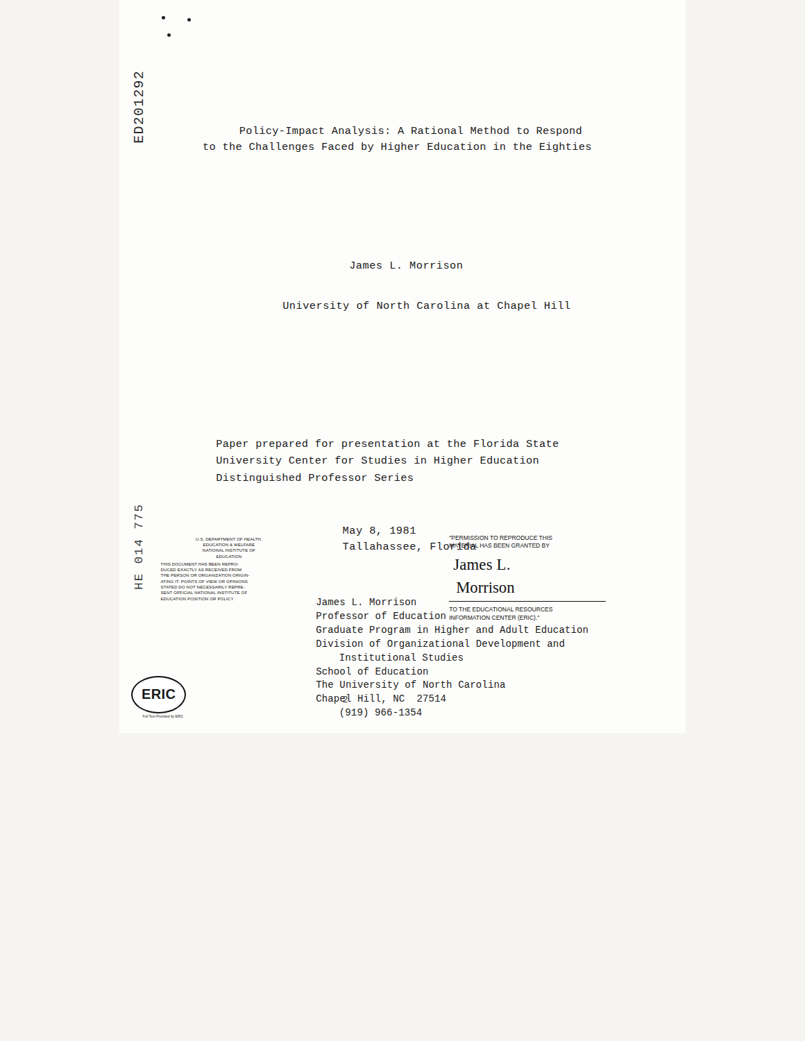ED201292
HE 014 775
Policy-Impact Analysis: A Rational Method to Respond
to the Challenges Faced by Higher Education in the Eighties
James L. Morrison
University of North Carolina at Chapel Hill
Paper prepared for presentation at the Florida State
University Center for Studies in Higher Education
Distinguished Professor Series
May 8, 1981
Tallahassee, Florida
U.S. DEPARTMENT OF HEALTH,
EDUCATION & WELFARE
NATIONAL INSTITUTE OF
EDUCATION
THIS DOCUMENT HAS BEEN REPRO-
DUCED EXACTLY AS RECEIVED FROM
THE PERSON OR ORGANIZATION ORIGIN-
ATING IT. POINTS OF VIEW OR OPINIONS
STATED DO NOT NECESSARILY REPRE-
SENT OFFICIAL NATIONAL INSTITUTE OF
EDUCATION POSITION OR POLICY
"PERMISSION TO REPRODUCE THIS
MATERIAL HAS BEEN GRANTED BY
James L.
Morrison
TO THE EDUCATIONAL RESOURCES
INFORMATION CENTER (ERIC)."
James L. Morrison
Professor of Education
Graduate Program in Higher and Adult Education
Division of Organizational Development and
Institutional Studies
School of Education
The University of North Carolina
Chapel Hill, NC 27514
(919) 966-1354
2
ERIC
Full Text Provided by ERIC